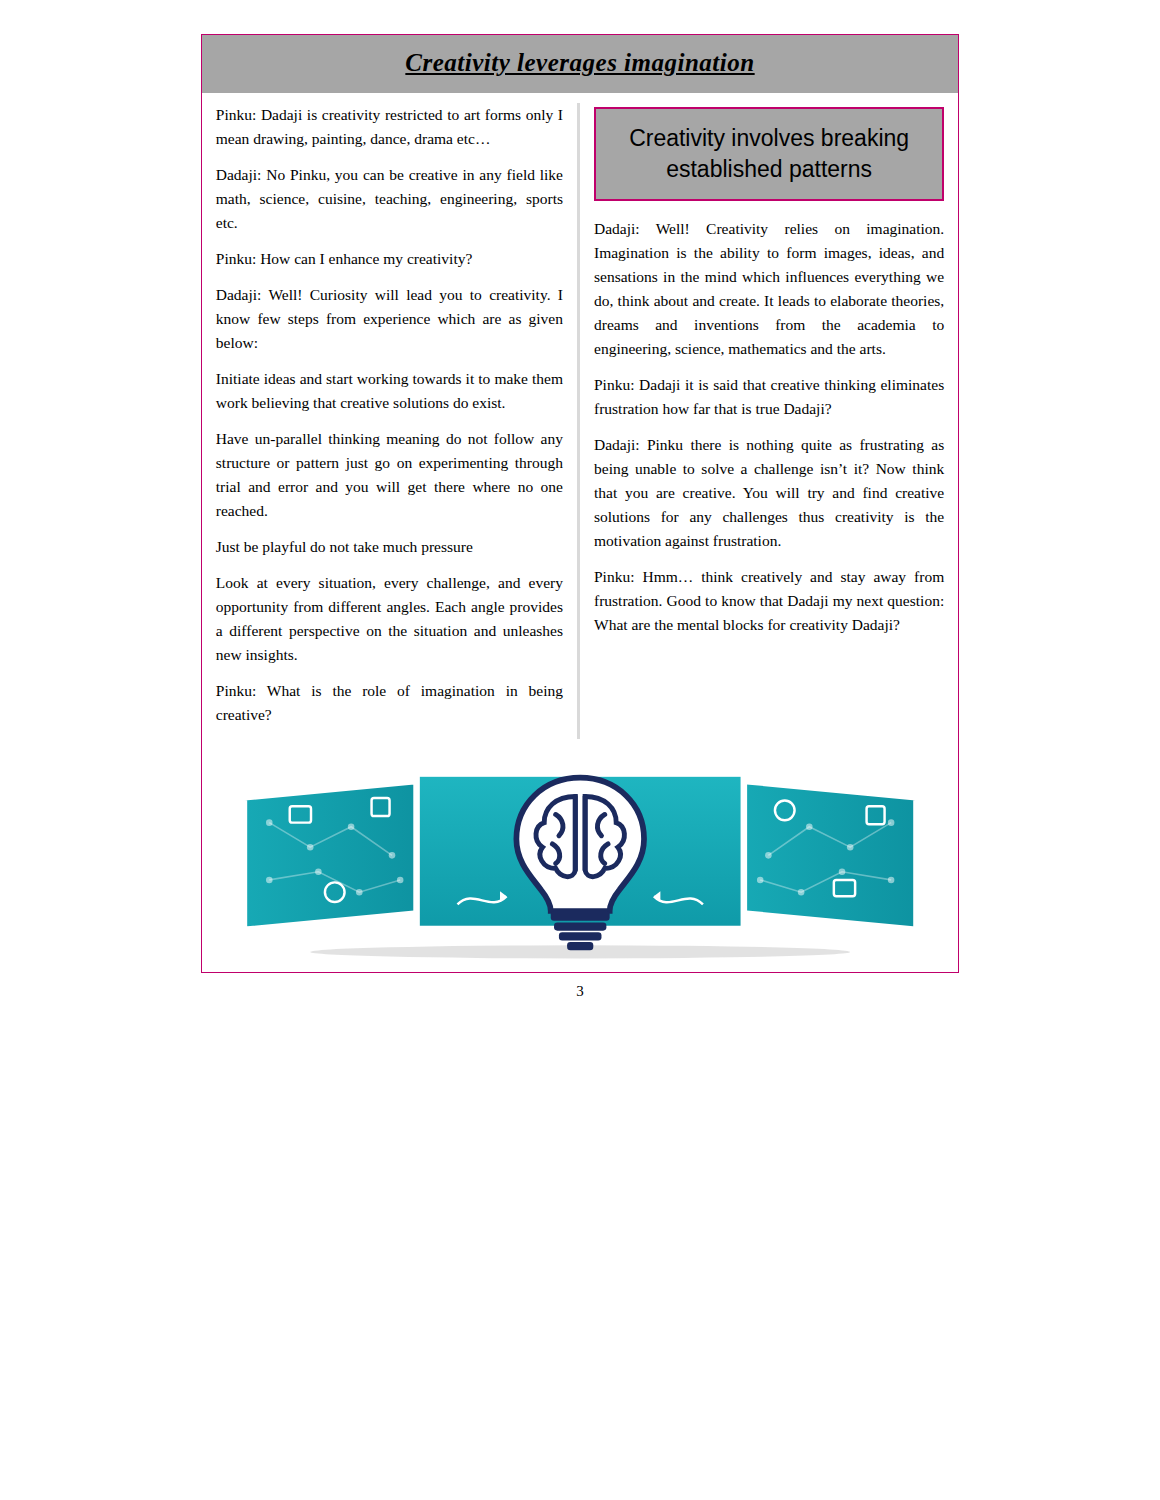Creativity leverages imagination
Pinku: Dadaji is creativity restricted to art forms only I mean drawing, painting, dance, drama etc…
Dadaji: No Pinku, you can be creative in any field like math, science, cuisine, teaching, engineering, sports etc.
Pinku: How can I enhance my creativity?
Dadaji: Well! Curiosity will lead you to creativity. I know few steps from experience which are as given below:
Initiate ideas and start working towards it to make them work believing that creative solutions do exist.
Have un-parallel thinking meaning do not follow any structure or pattern just go on experimenting through trial and error and you will get there where no one reached.
Just be playful do not take much pressure
Look at every situation, every challenge, and every opportunity from different angles. Each angle provides a different perspective on the situation and unleashes new insights.
Pinku: What is the role of imagination in being creative?
Creativity involves breaking established patterns
Dadaji: Well! Creativity relies on imagination. Imagination is the ability to form images, ideas, and sensations in the mind which influences everything we do, think about and create. It leads to elaborate theories, dreams and inventions from the academia to engineering, science, mathematics and the arts.
Pinku: Dadaji it is said that creative thinking eliminates frustration how far that is true Dadaji?
Dadaji: Pinku there is nothing quite as frustrating as being unable to solve a challenge isn’t it? Now think that you are creative. You will try and find creative solutions for any challenges thus creativity is the motivation against frustration.
Pinku: Hmm… think creatively and stay away from frustration. Good to know that Dadaji my next question: What are the mental blocks for creativity Dadaji?
3